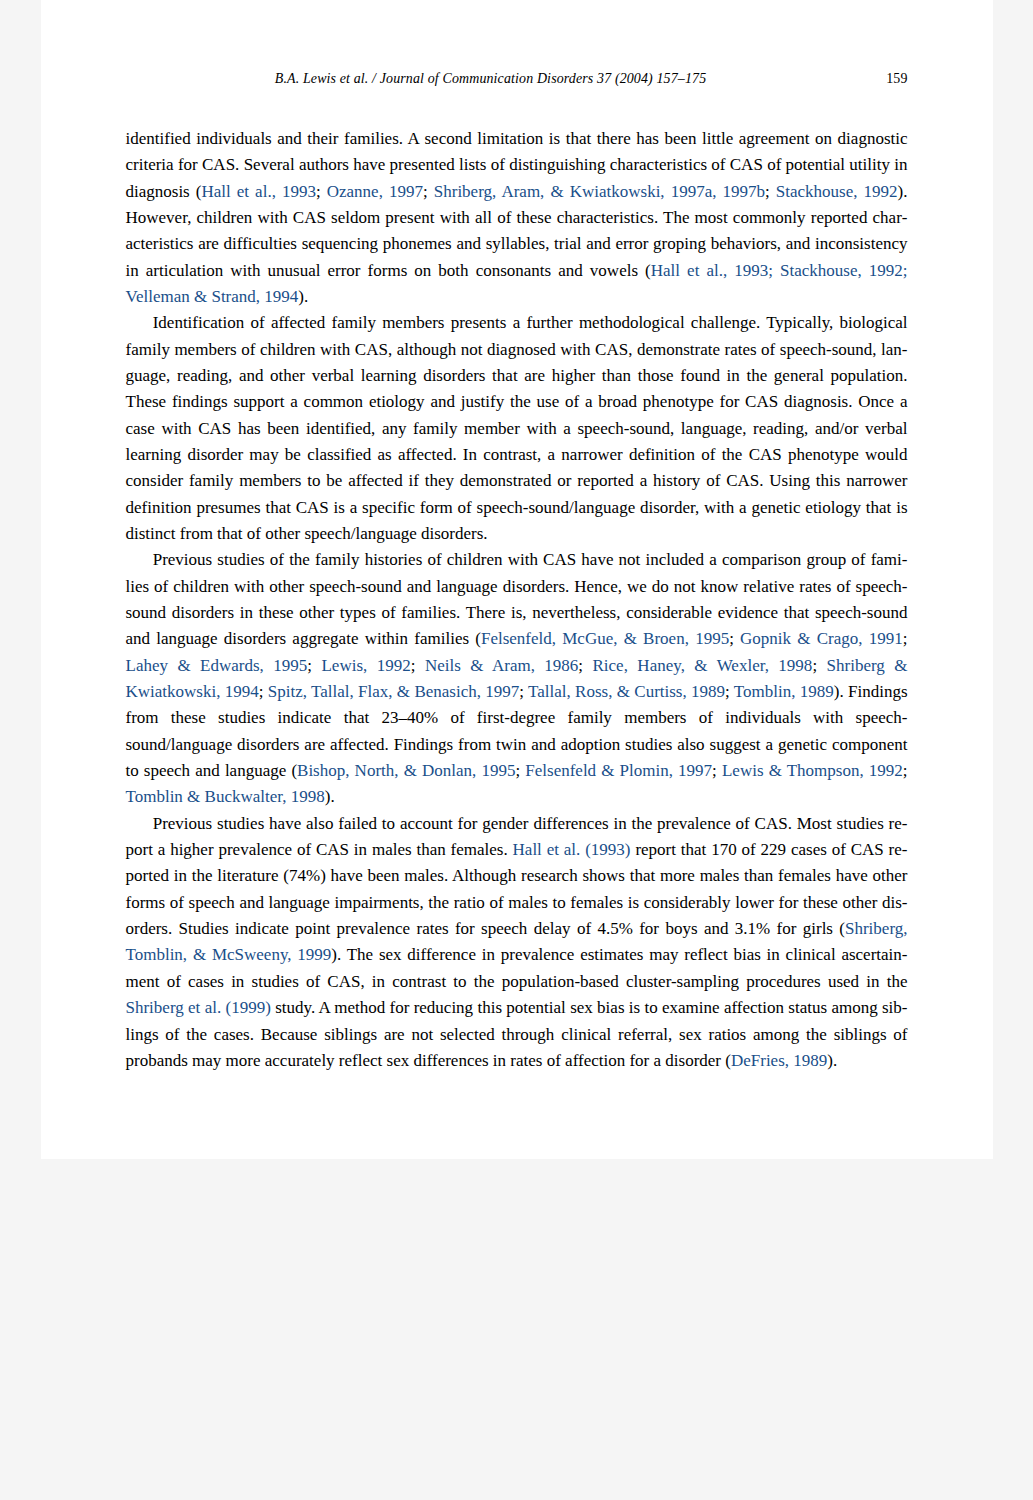B.A. Lewis et al. / Journal of Communication Disorders 37 (2004) 157–175 159
identified individuals and their families. A second limitation is that there has been little agreement on diagnostic criteria for CAS. Several authors have presented lists of distinguishing characteristics of CAS of potential utility in diagnosis (Hall et al., 1993; Ozanne, 1997; Shriberg, Aram, & Kwiatkowski, 1997a, 1997b; Stackhouse, 1992). However, children with CAS seldom present with all of these characteristics. The most commonly reported characteristics are difficulties sequencing phonemes and syllables, trial and error groping behaviors, and inconsistency in articulation with unusual error forms on both consonants and vowels (Hall et al., 1993; Stackhouse, 1992; Velleman & Strand, 1994).
Identification of affected family members presents a further methodological challenge. Typically, biological family members of children with CAS, although not diagnosed with CAS, demonstrate rates of speech-sound, language, reading, and other verbal learning disorders that are higher than those found in the general population. These findings support a common etiology and justify the use of a broad phenotype for CAS diagnosis. Once a case with CAS has been identified, any family member with a speech-sound, language, reading, and/or verbal learning disorder may be classified as affected. In contrast, a narrower definition of the CAS phenotype would consider family members to be affected if they demonstrated or reported a history of CAS. Using this narrower definition presumes that CAS is a specific form of speech-sound/language disorder, with a genetic etiology that is distinct from that of other speech/language disorders.
Previous studies of the family histories of children with CAS have not included a comparison group of families of children with other speech-sound and language disorders. Hence, we do not know relative rates of speech-sound disorders in these other types of families. There is, nevertheless, considerable evidence that speech-sound and language disorders aggregate within families (Felsenfeld, McGue, & Broen, 1995; Gopnik & Crago, 1991; Lahey & Edwards, 1995; Lewis, 1992; Neils & Aram, 1986; Rice, Haney, & Wexler, 1998; Shriberg & Kwiatkowski, 1994; Spitz, Tallal, Flax, & Benasich, 1997; Tallal, Ross, & Curtiss, 1989; Tomblin, 1989). Findings from these studies indicate that 23–40% of first-degree family members of individuals with speech-sound/language disorders are affected. Findings from twin and adoption studies also suggest a genetic component to speech and language (Bishop, North, & Donlan, 1995; Felsenfeld & Plomin, 1997; Lewis & Thompson, 1992; Tomblin & Buckwalter, 1998).
Previous studies have also failed to account for gender differences in the prevalence of CAS. Most studies report a higher prevalence of CAS in males than females. Hall et al. (1993) report that 170 of 229 cases of CAS reported in the literature (74%) have been males. Although research shows that more males than females have other forms of speech and language impairments, the ratio of males to females is considerably lower for these other disorders. Studies indicate point prevalence rates for speech delay of 4.5% for boys and 3.1% for girls (Shriberg, Tomblin, & McSweeny, 1999). The sex difference in prevalence estimates may reflect bias in clinical ascertainment of cases in studies of CAS, in contrast to the population-based cluster-sampling procedures used in the Shriberg et al. (1999) study. A method for reducing this potential sex bias is to examine affection status among siblings of the cases. Because siblings are not selected through clinical referral, sex ratios among the siblings of probands may more accurately reflect sex differences in rates of affection for a disorder (DeFries, 1989).